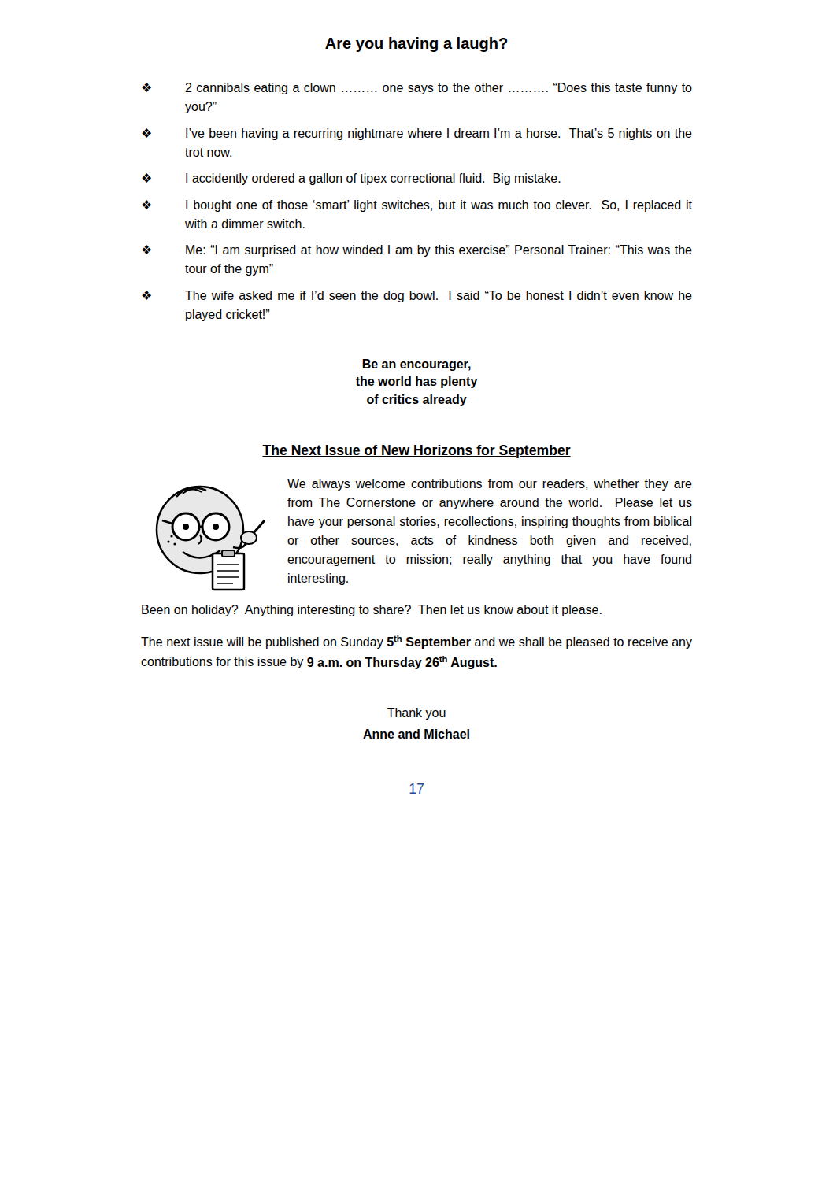Are you having a laugh?
2 cannibals eating a clown ……… one says to the other ………. “Does this taste funny to you?”
I’ve been having a recurring nightmare where I dream I’m a horse. That’s 5 nights on the trot now.
I accidently ordered a gallon of tipex correctional fluid. Big mistake.
I bought one of those ‘smart’ light switches, but it was much too clever. So, I replaced it with a dimmer switch.
Me: “I am surprised at how winded I am by this exercise” Personal Trainer: “This was the tour of the gym”
The wife asked me if I’d seen the dog bowl. I said “To be honest I didn’t even know he played cricket!”
Be an encourager,
the world has plenty
of critics already
The Next Issue of New Horizons for September
We always welcome contributions from our readers, whether they are from The Cornerstone or anywhere around the world. Please let us have your personal stories, recollections, inspiring thoughts from biblical or other sources, acts of kindness both given and received, encouragement to mission; really anything that you have found interesting.
Been on holiday? Anything interesting to share? Then let us know about it please.
The next issue will be published on Sunday 5th September and we shall be pleased to receive any contributions for this issue by 9 a.m. on Thursday 26th August.
Thank you Anne and Michael
17